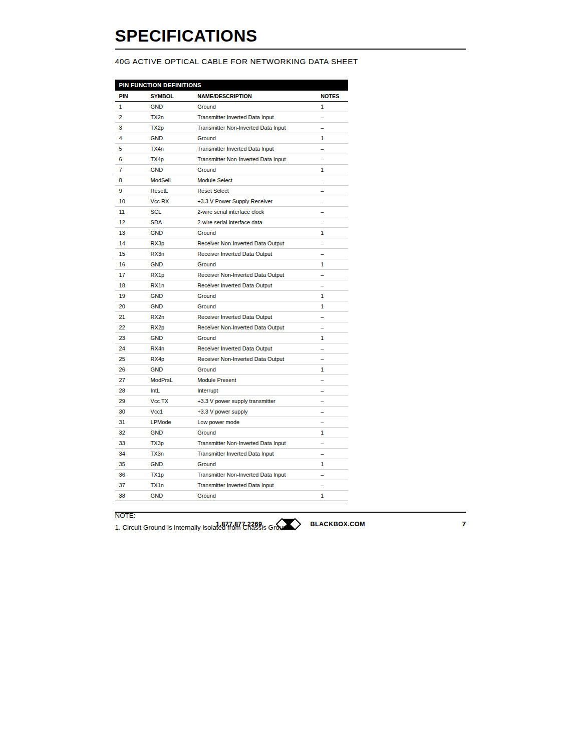SPECIFICATIONS
40G ACTIVE OPTICAL CABLE FOR NETWORKING DATA SHEET
PIN FUNCTION DEFINITIONS
| PIN | SYMBOL | NAME/DESCRIPTION | NOTES |
| --- | --- | --- | --- |
| 1 | GND | Ground | 1 |
| 2 | TX2n | Transmitter Inverted Data Input | – |
| 3 | TX2p | Transmitter Non-Inverted Data Input | – |
| 4 | GND | Ground | 1 |
| 5 | TX4n | Transmitter Inverted Data Input | – |
| 6 | TX4p | Transmitter Non-Inverted Data Input | – |
| 7 | GND | Ground | 1 |
| 8 | ModSelL | Module Select | – |
| 9 | ResetL | Reset Select | – |
| 10 | Vcc RX | +3.3 V Power Supply Receiver | – |
| 11 | SCL | 2-wire serial interface clock | – |
| 12 | SDA | 2-wire serial interface data | – |
| 13 | GND | Ground | 1 |
| 14 | RX3p | Receiver Non-Inverted Data Output | – |
| 15 | RX3n | Receiver Inverted Data Output | – |
| 16 | GND | Ground | 1 |
| 17 | RX1p | Receiver Non-Inverted Data Output | – |
| 18 | RX1n | Receiver Inverted Data Output | – |
| 19 | GND | Ground | 1 |
| 20 | GND | Ground | 1 |
| 21 | RX2n | Receiver Inverted Data Output | – |
| 22 | RX2p | Receiver Non-Inverted Data Output | – |
| 23 | GND | Ground | 1 |
| 24 | RX4n | Receiver Inverted Data Output | – |
| 25 | RX4p | Receiver Non-Inverted Data Output | – |
| 26 | GND | Ground | 1 |
| 27 | ModPrsL | Module Present | – |
| 28 | IntL | Interrupt | – |
| 29 | Vcc TX | +3.3 V power supply transmitter | – |
| 30 | Vcc1 | +3.3 V power supply | – |
| 31 | LPMode | Low power mode | – |
| 32 | GND | Ground | 1 |
| 33 | TX3p | Transmitter Non-Inverted Data Input | – |
| 34 | TX3n | Transmitter Inverted Data Input | – |
| 35 | GND | Ground | 1 |
| 36 | TX1p | Transmitter Non-Inverted Data Input | – |
| 37 | TX1n | Transmitter Inverted Data Input | – |
| 38 | GND | Ground | 1 |
NOTE:
1. Circuit Ground is internally isolated from Chassis Ground.
1.877.877.2269 BLACKBOX.COM 7